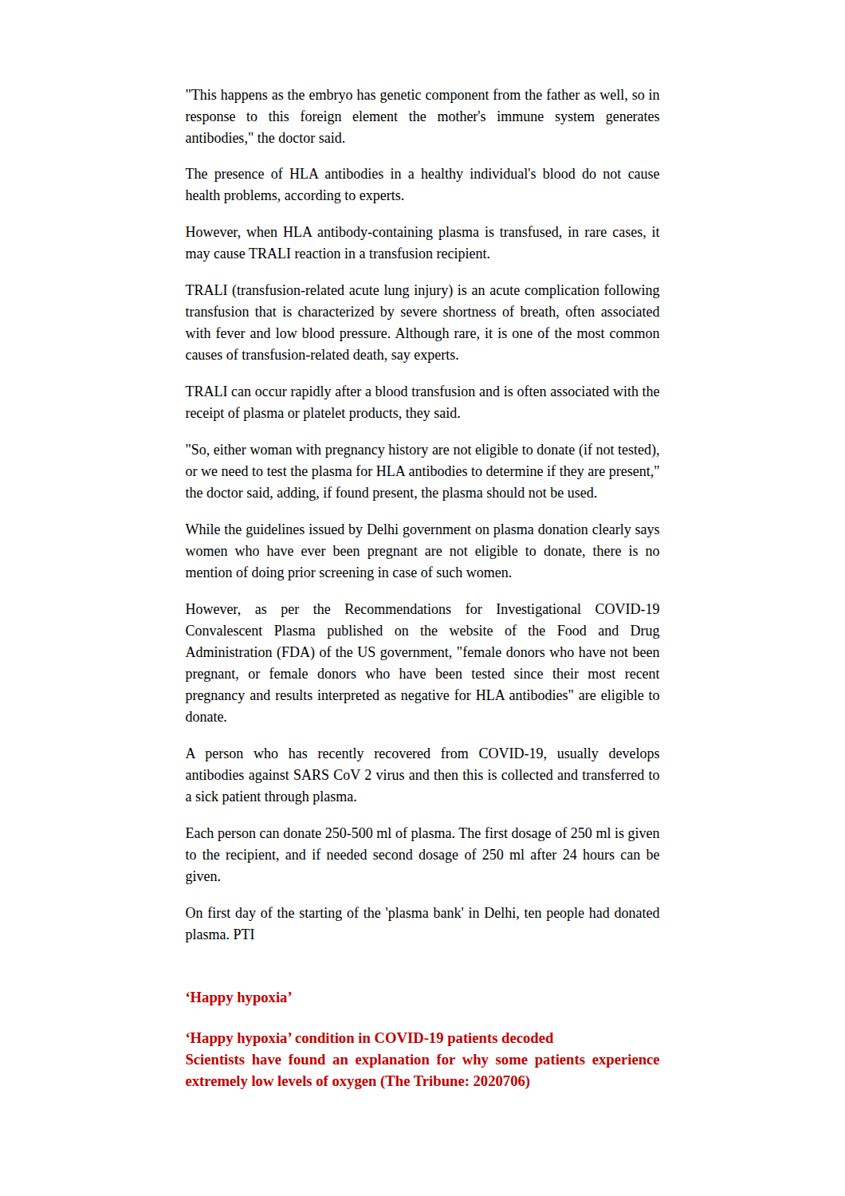"This happens as the embryo has genetic component from the father as well, so in response to this foreign element the mother's immune system generates antibodies," the doctor said.
The presence of HLA antibodies in a healthy individual's blood do not cause health problems, according to experts.
However, when HLA antibody-containing plasma is transfused, in rare cases, it may cause TRALI reaction in a transfusion recipient.
TRALI (transfusion-related acute lung injury) is an acute complication following transfusion that is characterized by severe shortness of breath, often associated with fever and low blood pressure. Although rare, it is one of the most common causes of transfusion-related death, say experts.
TRALI can occur rapidly after a blood transfusion and is often associated with the receipt of plasma or platelet products, they said.
"So, either woman with pregnancy history are not eligible to donate (if not tested), or we need to test the plasma for HLA antibodies to determine if they are present," the doctor said, adding, if found present, the plasma should not be used.
While the guidelines issued by Delhi government on plasma donation clearly says women who have ever been pregnant are not eligible to donate, there is no mention of doing prior screening in case of such women.
However, as per the Recommendations for Investigational COVID-19 Convalescent Plasma published on the website of the Food and Drug Administration (FDA) of the US government, "female donors who have not been pregnant, or female donors who have been tested since their most recent pregnancy and results interpreted as negative for HLA antibodies" are eligible to donate.
A person who has recently recovered from COVID-19, usually develops antibodies against SARS CoV 2 virus and then this is collected and transferred to a sick patient through plasma.
Each person can donate 250-500 ml of plasma. The first dosage of 250 ml is given to the recipient, and if needed second dosage of 250 ml after 24 hours can be given.
On first day of the starting of the 'plasma bank' in Delhi, ten people had donated plasma. PTI
‘Happy hypoxia’
‘Happy hypoxia’ condition in COVID-19 patients decoded
Scientists have found an explanation for why some patients experience extremely low levels of oxygen (The Tribune: 2020706)